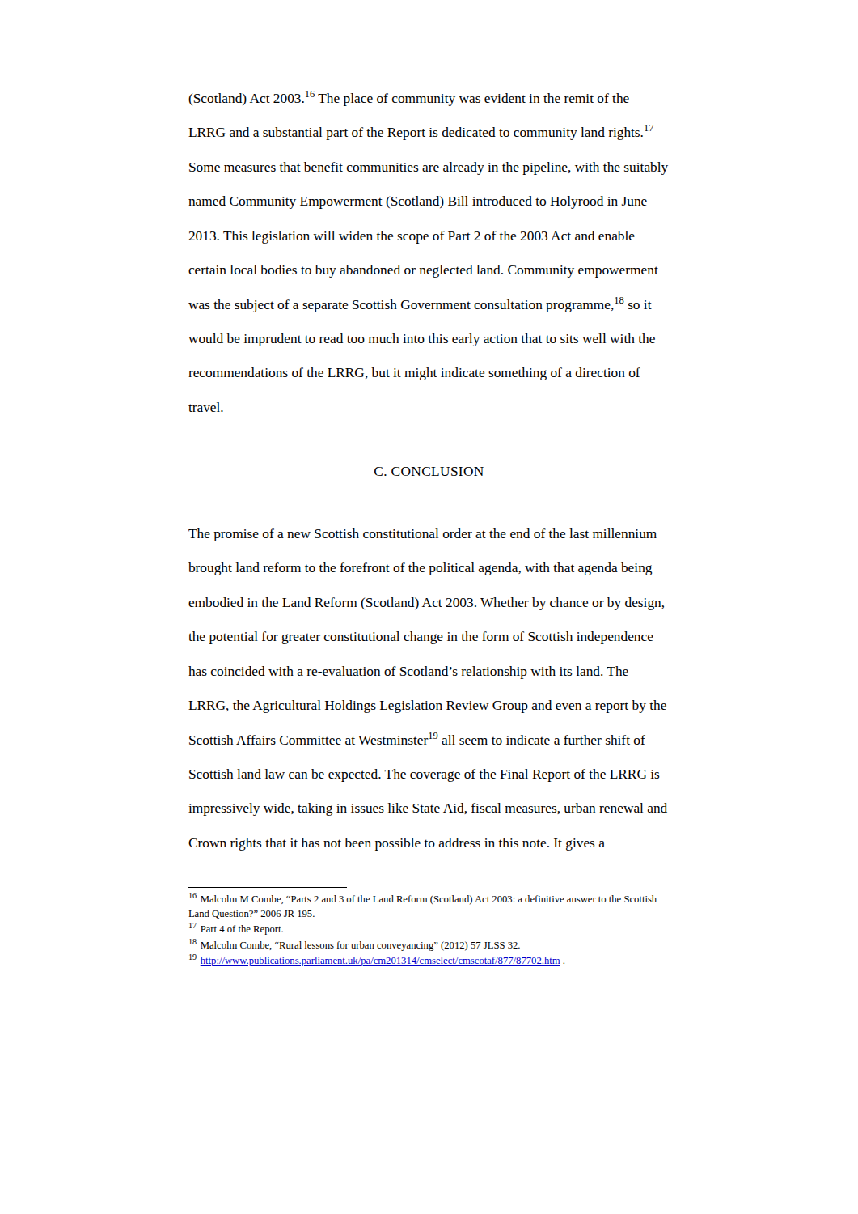(Scotland) Act 2003.16 The place of community was evident in the remit of the LRRG and a substantial part of the Report is dedicated to community land rights.17 Some measures that benefit communities are already in the pipeline, with the suitably named Community Empowerment (Scotland) Bill introduced to Holyrood in June 2013. This legislation will widen the scope of Part 2 of the 2003 Act and enable certain local bodies to buy abandoned or neglected land. Community empowerment was the subject of a separate Scottish Government consultation programme,18 so it would be imprudent to read too much into this early action that to sits well with the recommendations of the LRRG, but it might indicate something of a direction of travel.
C. CONCLUSION
The promise of a new Scottish constitutional order at the end of the last millennium brought land reform to the forefront of the political agenda, with that agenda being embodied in the Land Reform (Scotland) Act 2003. Whether by chance or by design, the potential for greater constitutional change in the form of Scottish independence has coincided with a re-evaluation of Scotland’s relationship with its land. The LRRG, the Agricultural Holdings Legislation Review Group and even a report by the Scottish Affairs Committee at Westminster19 all seem to indicate a further shift of Scottish land law can be expected. The coverage of the Final Report of the LRRG is impressively wide, taking in issues like State Aid, fiscal measures, urban renewal and Crown rights that it has not been possible to address in this note. It gives a
16 Malcolm M Combe, “Parts 2 and 3 of the Land Reform (Scotland) Act 2003: a definitive answer to the Scottish Land Question?” 2006 JR 195.
17 Part 4 of the Report.
18 Malcolm Combe, “Rural lessons for urban conveyancing” (2012) 57 JLSS 32.
19 http://www.publications.parliament.uk/pa/cm201314/cmselect/cmscotaf/877/87702.htm .